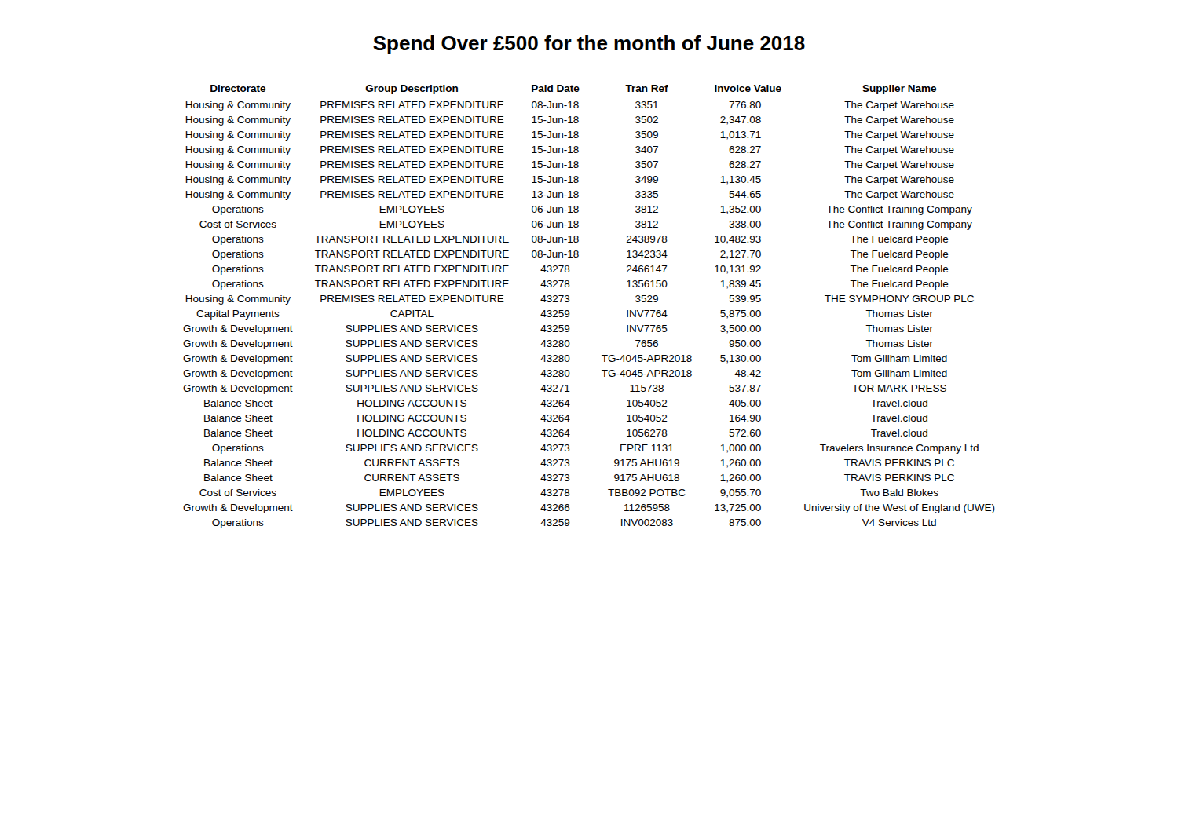Spend Over £500 for the month of June 2018
| Directorate | Group Description | Paid Date | Tran Ref | Invoice Value | Supplier Name |
| --- | --- | --- | --- | --- | --- |
| Housing & Community | PREMISES RELATED EXPENDITURE | 08-Jun-18 | 3351 | 776.80 | The Carpet Warehouse |
| Housing & Community | PREMISES RELATED EXPENDITURE | 15-Jun-18 | 3502 | 2,347.08 | The Carpet Warehouse |
| Housing & Community | PREMISES RELATED EXPENDITURE | 15-Jun-18 | 3509 | 1,013.71 | The Carpet Warehouse |
| Housing & Community | PREMISES RELATED EXPENDITURE | 15-Jun-18 | 3407 | 628.27 | The Carpet Warehouse |
| Housing & Community | PREMISES RELATED EXPENDITURE | 15-Jun-18 | 3507 | 628.27 | The Carpet Warehouse |
| Housing & Community | PREMISES RELATED EXPENDITURE | 15-Jun-18 | 3499 | 1,130.45 | The Carpet Warehouse |
| Housing & Community | PREMISES RELATED EXPENDITURE | 13-Jun-18 | 3335 | 544.65 | The Carpet Warehouse |
| Operations | EMPLOYEES | 06-Jun-18 | 3812 | 1,352.00 | The Conflict Training Company |
| Cost of Services | EMPLOYEES | 06-Jun-18 | 3812 | 338.00 | The Conflict Training Company |
| Operations | TRANSPORT RELATED EXPENDITURE | 08-Jun-18 | 2438978 | 10,482.93 | The Fuelcard People |
| Operations | TRANSPORT RELATED EXPENDITURE | 08-Jun-18 | 1342334 | 2,127.70 | The Fuelcard People |
| Operations | TRANSPORT RELATED EXPENDITURE | 43278 | 2466147 | 10,131.92 | The Fuelcard People |
| Operations | TRANSPORT RELATED EXPENDITURE | 43278 | 1356150 | 1,839.45 | The Fuelcard People |
| Housing & Community | PREMISES RELATED EXPENDITURE | 43273 | 3529 | 539.95 | THE SYMPHONY GROUP PLC |
| Capital Payments | CAPITAL | 43259 | INV7764 | 5,875.00 | Thomas Lister |
| Growth & Development | SUPPLIES AND SERVICES | 43259 | INV7765 | 3,500.00 | Thomas Lister |
| Growth & Development | SUPPLIES AND SERVICES | 43280 | 7656 | 950.00 | Thomas Lister |
| Growth & Development | SUPPLIES AND SERVICES | 43280 | TG-4045-APR2018 | 5,130.00 | Tom Gillham Limited |
| Growth & Development | SUPPLIES AND SERVICES | 43280 | TG-4045-APR2018 | 48.42 | Tom Gillham Limited |
| Growth & Development | SUPPLIES AND SERVICES | 43271 | 115738 | 537.87 | TOR MARK PRESS |
| Balance Sheet | HOLDING ACCOUNTS | 43264 | 1054052 | 405.00 | Travel.cloud |
| Balance Sheet | HOLDING ACCOUNTS | 43264 | 1054052 | 164.90 | Travel.cloud |
| Balance Sheet | HOLDING ACCOUNTS | 43264 | 1056278 | 572.60 | Travel.cloud |
| Operations | SUPPLIES AND SERVICES | 43273 | EPRF 1131 | 1,000.00 | Travelers Insurance Company Ltd |
| Balance Sheet | CURRENT ASSETS | 43273 | 9175 AHU619 | 1,260.00 | TRAVIS PERKINS PLC |
| Balance Sheet | CURRENT ASSETS | 43273 | 9175 AHU618 | 1,260.00 | TRAVIS PERKINS PLC |
| Cost of Services | EMPLOYEES | 43278 | TBB092 POTBC | 9,055.70 | Two Bald Blokes |
| Growth & Development | SUPPLIES AND SERVICES | 43266 | 11265958 | 13,725.00 | University of the West of England (UWE) |
| Operations | SUPPLIES AND SERVICES | 43259 | INV002083 | 875.00 | V4 Services Ltd |